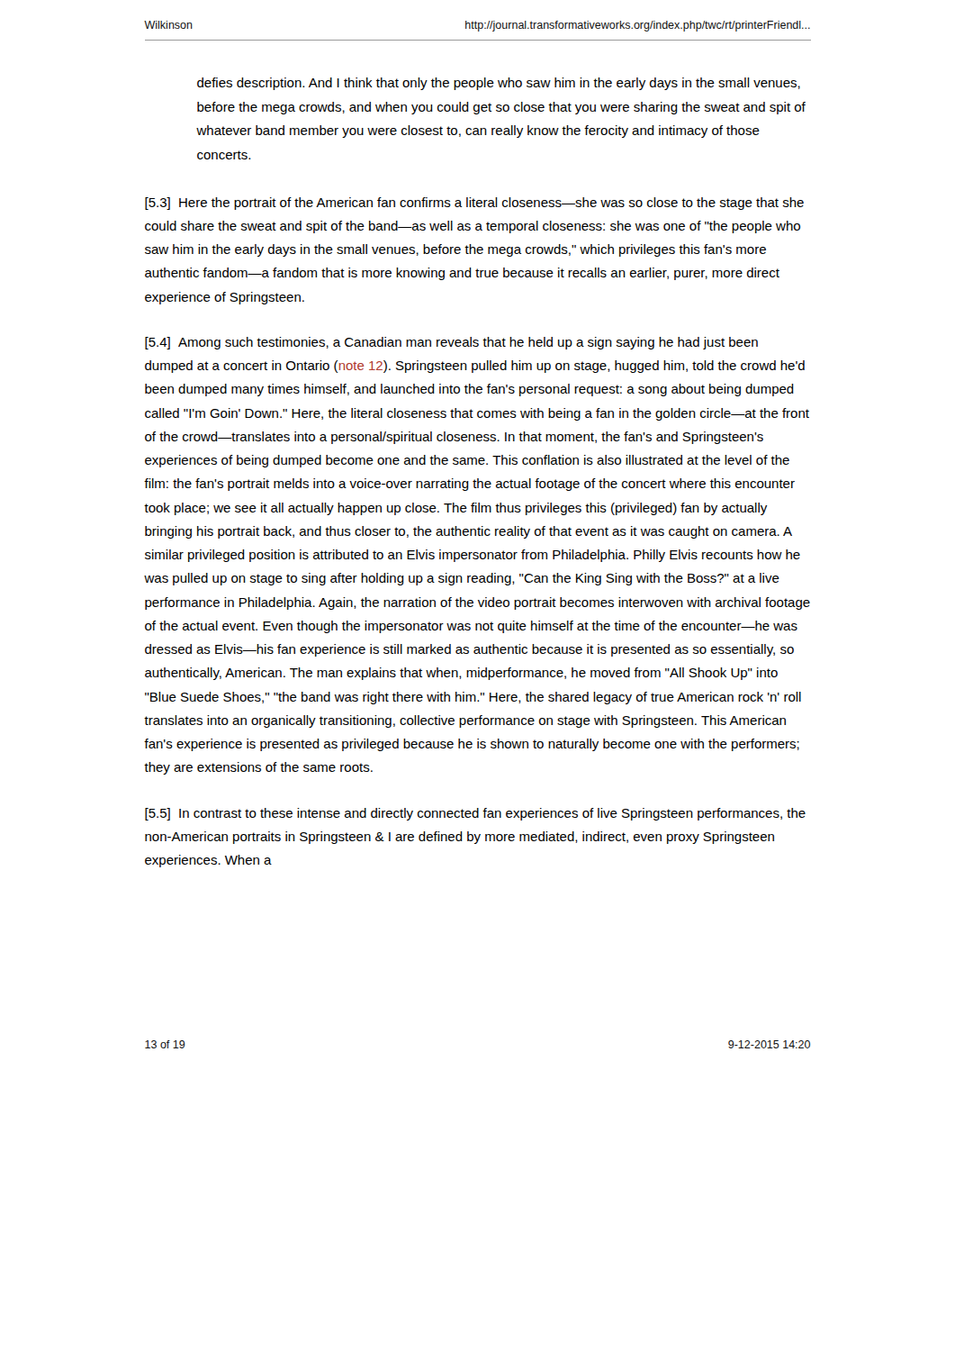Wilkinson
http://journal.transformativeworks.org/index.php/twc/rt/printerFriendl...
defies description. And I think that only the people who saw him in the early days in the small venues, before the mega crowds, and when you could get so close that you were sharing the sweat and spit of whatever band member you were closest to, can really know the ferocity and intimacy of those concerts.
[5.3] Here the portrait of the American fan confirms a literal closeness—she was so close to the stage that she could share the sweat and spit of the band—as well as a temporal closeness: she was one of "the people who saw him in the early days in the small venues, before the mega crowds," which privileges this fan's more authentic fandom—a fandom that is more knowing and true because it recalls an earlier, purer, more direct experience of Springsteen.
[5.4] Among such testimonies, a Canadian man reveals that he held up a sign saying he had just been dumped at a concert in Ontario (note 12). Springsteen pulled him up on stage, hugged him, told the crowd he'd been dumped many times himself, and launched into the fan's personal request: a song about being dumped called "I'm Goin' Down." Here, the literal closeness that comes with being a fan in the golden circle—at the front of the crowd—translates into a personal/spiritual closeness. In that moment, the fan's and Springsteen's experiences of being dumped become one and the same. This conflation is also illustrated at the level of the film: the fan's portrait melds into a voice-over narrating the actual footage of the concert where this encounter took place; we see it all actually happen up close. The film thus privileges this (privileged) fan by actually bringing his portrait back, and thus closer to, the authentic reality of that event as it was caught on camera. A similar privileged position is attributed to an Elvis impersonator from Philadelphia. Philly Elvis recounts how he was pulled up on stage to sing after holding up a sign reading, "Can the King Sing with the Boss?" at a live performance in Philadelphia. Again, the narration of the video portrait becomes interwoven with archival footage of the actual event. Even though the impersonator was not quite himself at the time of the encounter—he was dressed as Elvis—his fan experience is still marked as authentic because it is presented as so essentially, so authentically, American. The man explains that when, midperformance, he moved from "All Shook Up" into "Blue Suede Shoes," "the band was right there with him." Here, the shared legacy of true American rock 'n' roll translates into an organically transitioning, collective performance on stage with Springsteen. This American fan's experience is presented as privileged because he is shown to naturally become one with the performers; they are extensions of the same roots.
[5.5] In contrast to these intense and directly connected fan experiences of live Springsteen performances, the non-American portraits in Springsteen & I are defined by more mediated, indirect, even proxy Springsteen experiences. When a
13 of 19
9-12-2015 14:20